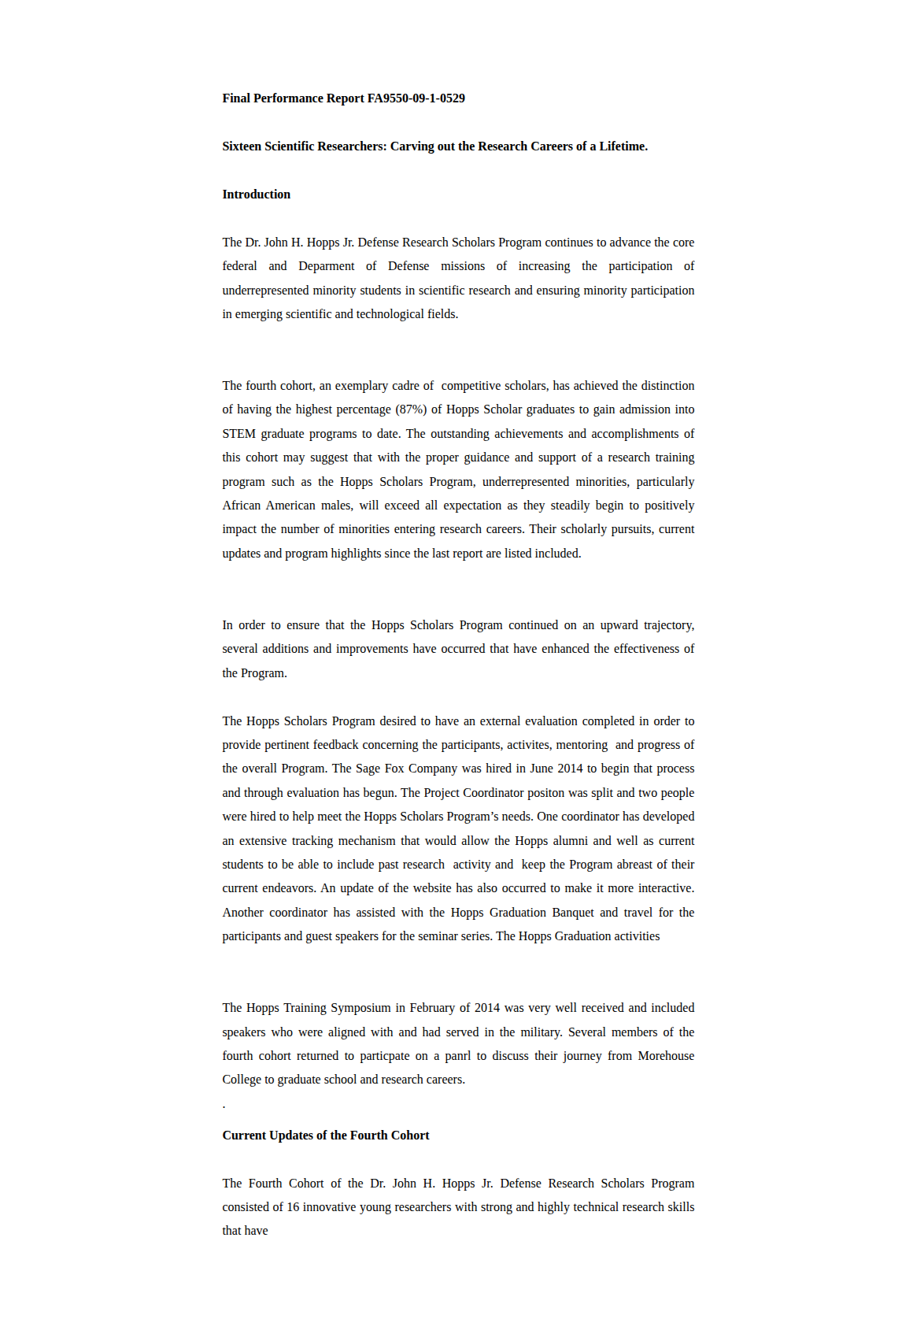Final Performance Report FA9550-09-1-0529
Sixteen Scientific Researchers: Carving out the Research Careers of a Lifetime.
Introduction
The Dr. John H. Hopps Jr. Defense Research Scholars Program continues to advance the core federal and Deparment of Defense missions of increasing the participation of underrepresented minority students in scientific research and ensuring minority participation in emerging scientific and technological fields.
The fourth cohort, an exemplary cadre of competitive scholars, has achieved the distinction of having the highest percentage (87%) of Hopps Scholar graduates to gain admission into STEM graduate programs to date. The outstanding achievements and accomplishments of this cohort may suggest that with the proper guidance and support of a research training program such as the Hopps Scholars Program, underrepresented minorities, particularly African American males, will exceed all expectation as they steadily begin to positively impact the number of minorities entering research careers. Their scholarly pursuits, current updates and program highlights since the last report are listed included.
In order to ensure that the Hopps Scholars Program continued on an upward trajectory, several additions and improvements have occurred that have enhanced the effectiveness of the Program.
The Hopps Scholars Program desired to have an external evaluation completed in order to provide pertinent feedback concerning the participants, activites, mentoring and progress of the overall Program. The Sage Fox Company was hired in June 2014 to begin that process and through evaluation has begun. The Project Coordinator positon was split and two people were hired to help meet the Hopps Scholars Program’s needs. One coordinator has developed an extensive tracking mechanism that would allow the Hopps alumni and well as current students to be able to include past research activity and keep the Program abreast of their current endeavors. An update of the website has also occurred to make it more interactive. Another coordinator has assisted with the Hopps Graduation Banquet and travel for the participants and guest speakers for the seminar series. The Hopps Graduation activities
The Hopps Training Symposium in February of 2014 was very well received and included speakers who were aligned with and had served in the military. Several members of the fourth cohort returned to particpate on a panrl to discuss their journey from Morehouse College to graduate school and research careers.
.
Current Updates of the Fourth Cohort
The Fourth Cohort of the Dr. John H. Hopps Jr. Defense Research Scholars Program consisted of 16 innovative young researchers with strong and highly technical research skills that have